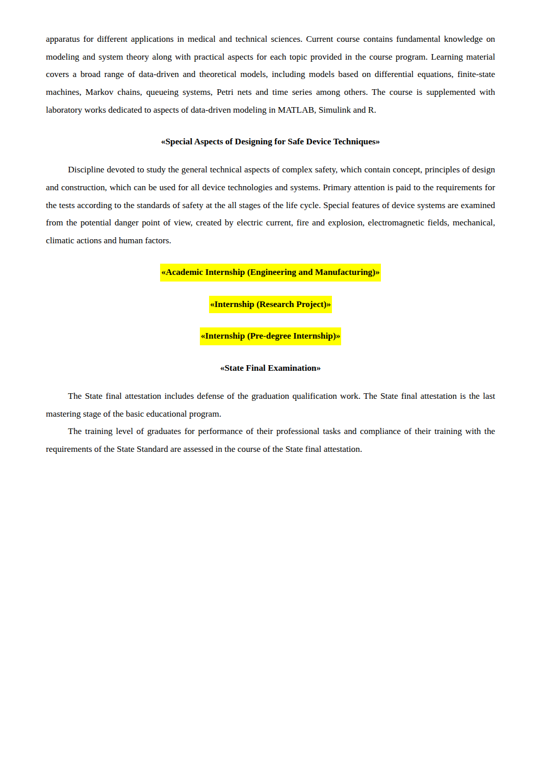apparatus for different applications in medical and technical sciences. Current course contains fundamental knowledge on modeling and system theory along with practical aspects for each topic provided in the course program. Learning material covers a broad range of data-driven and theoretical models, including models based on differential equations, finite-state machines, Markov chains, queueing systems, Petri nets and time series among others. The course is supplemented with laboratory works dedicated to aspects of data-driven modeling in MATLAB, Simulink and R.
«Special Aspects of Designing for Safe Device Techniques»
Discipline devoted to study the general technical aspects of complex safety, which contain concept, principles of design and construction, which can be used for all device technologies and systems. Primary attention is paid to the requirements for the tests according to the standards of safety at the all stages of the life cycle. Special features of device systems are examined from the potential danger point of view, created by electric current, fire and explosion, electromagnetic fields, mechanical, climatic actions and human factors.
«Academic Internship (Engineering and Manufacturing)»
«Internship (Research Project)»
«Internship (Pre-degree Internship)»
«State Final Examination»
The State final attestation includes defense of the graduation qualification work. The State final attestation is the last mastering stage of the basic educational program.
The training level of graduates for performance of their professional tasks and compliance of their training with the requirements of the State Standard are assessed in the course of the State final attestation.